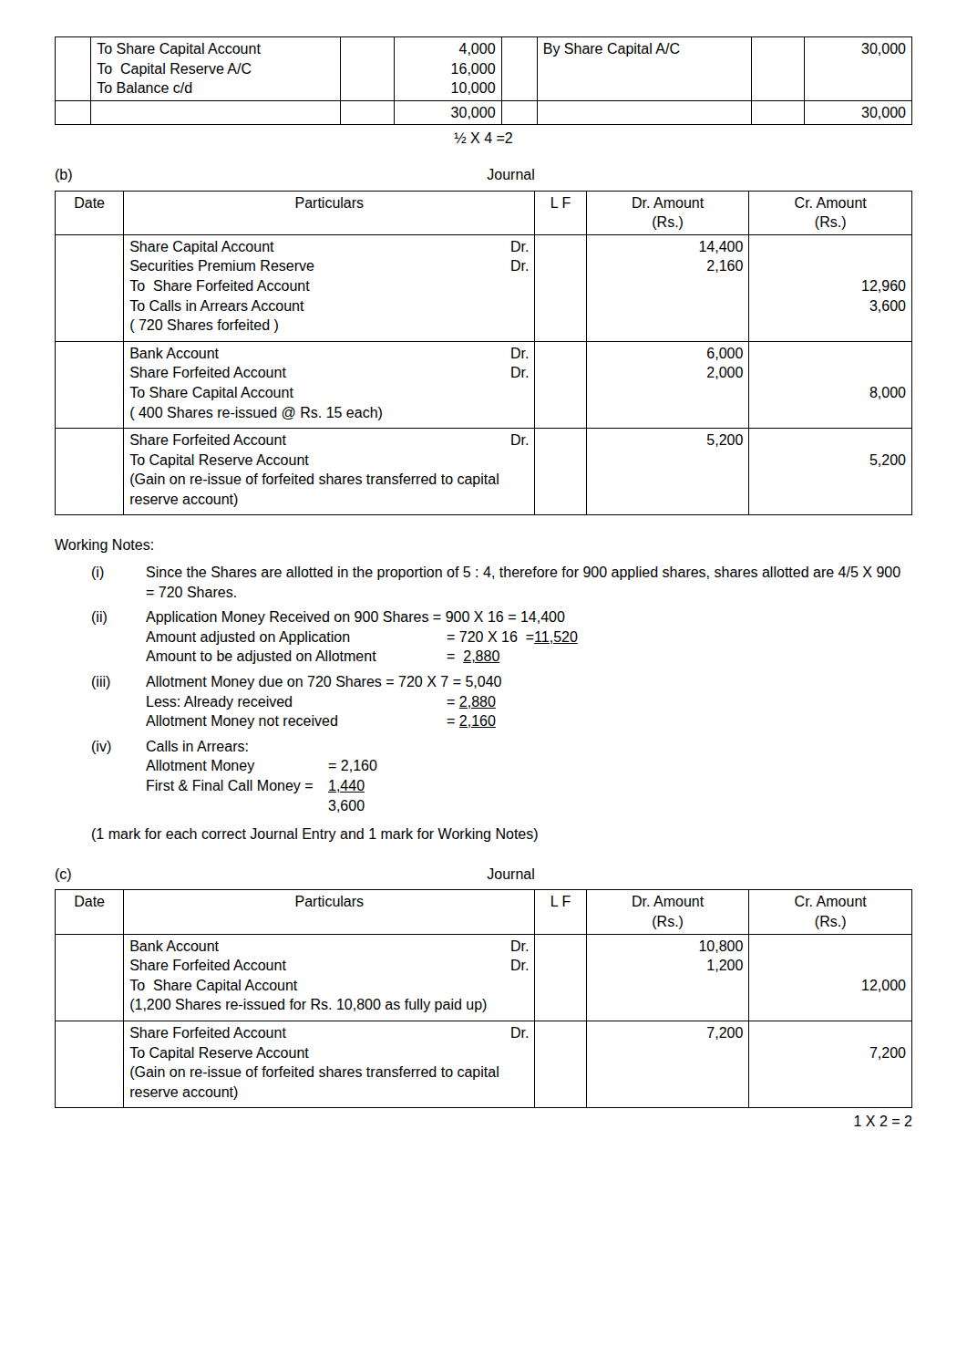| | To Share Capital Account To Capital Reserve A/C To Balance c/d | | 4,000 16,000 10,000 | | By Share Capital A/C | | 30,000 |
| | | | 30,000 | | | | 30,000 |
½ X 4 =2
(b)
Journal
| Date | Particulars | L F | Dr. Amount (Rs.) | Cr. Amount (Rs.) |
| --- | --- | --- | --- | --- |
| | / Share Capital Account / Dr. / / Securities Premium Reserve / Dr. / / To Share Forfeited Account / / / To Calls in Arrears Account / / / ( 720 Shares forfeited ) / / | | 14,400 2,160 | 12,960 3,600 |
| | / Bank Account / Dr. / / Share Forfeited Account / Dr. / / To Share Capital Account / / / ( 400 Shares re-issued @ Rs. 15 each) / / | | 6,000 2,000 | 8,000 |
| | / Share Forfeited Account / Dr. / / To Capital Reserve Account / / / (Gain on re-issue of forfeited shares transferred to capital reserve account) / | | 5,200 | 5,200 |
Working Notes:
(i) Since the Shares are allotted in the proportion of 5 : 4, therefore for 900 applied shares, shares allotted are 4/5 X 900 = 720 Shares.
(ii) Application Money Received on 900 Shares = 900 X 16 = 14,400 Amount adjusted on Application= 720 X 16 =11,520 Amount to be adjusted on Allotment= 2,880
(iii) Allotment Money due on 720 Shares = 720 X 7 = 5,040 Less: Already received= 2,880 Allotment Money not received= 2,160
(iv) Calls in Arrears: Allotment Money= 2,160 First & Final Call Money =1,440 3,600
(1 mark for each correct Journal Entry and 1 mark for Working Notes)
(c)
Journal
| Date | Particulars | L F | Dr. Amount (Rs.) | Cr. Amount (Rs.) |
| --- | --- | --- | --- | --- |
| | / Bank Account / Dr. / / Share Forfeited Account / Dr. / / To Share Capital Account / / / (1,200 Shares re-issued for Rs. 10,800 as fully paid up) / | | 10,800 1,200 | 12,000 |
| | / Share Forfeited Account / Dr. / / To Capital Reserve Account / / / (Gain on re-issue of forfeited shares transferred to capital reserve account) / | | 7,200 | 7,200 |
1 X 2 = 2